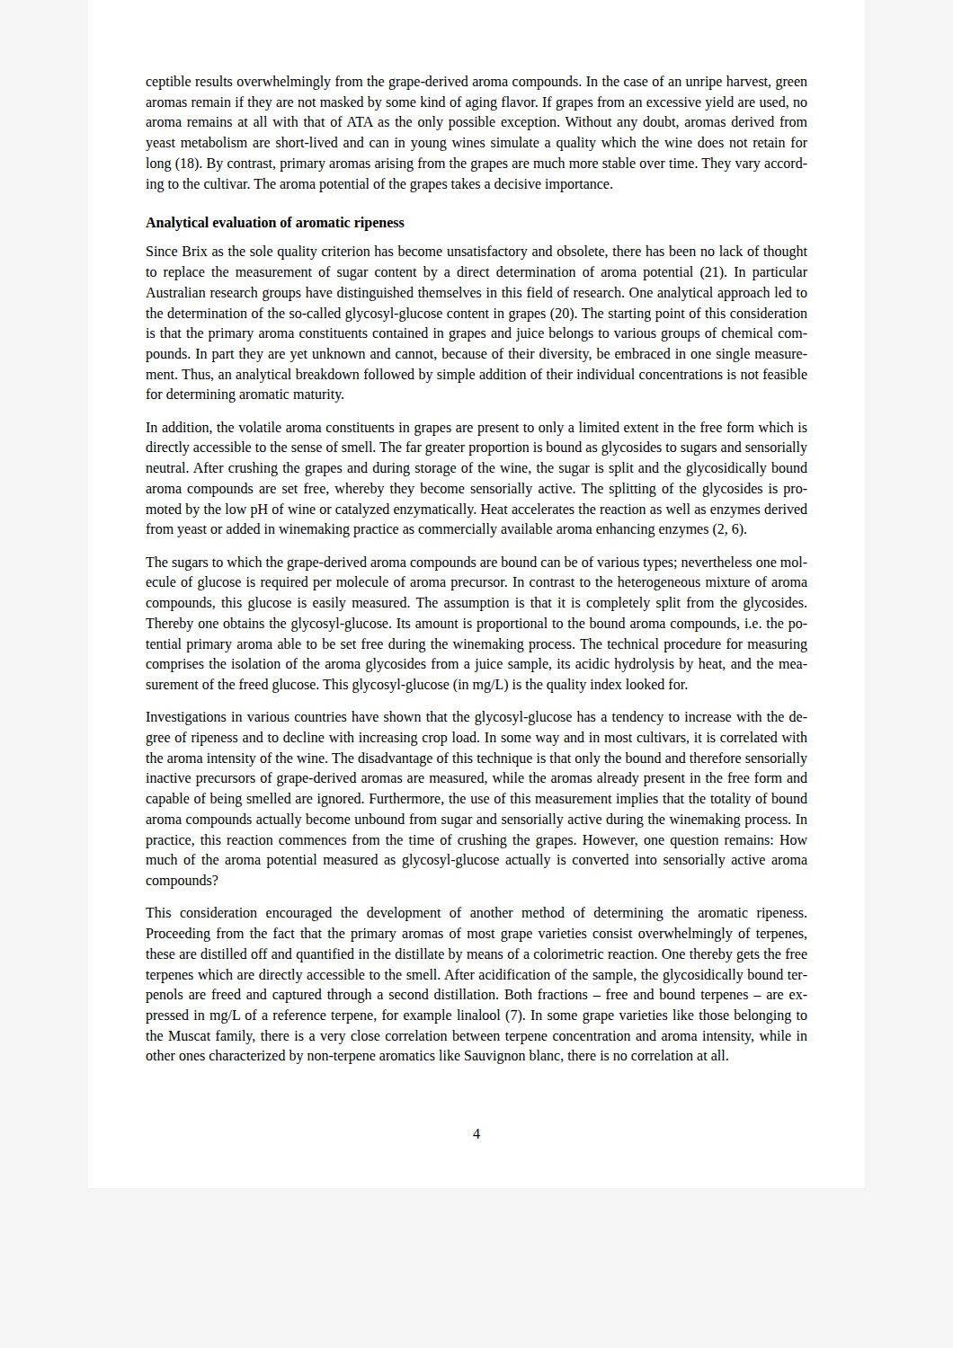ceptible results overwhelmingly from the grape-derived aroma compounds. In the case of an unripe harvest, green aromas remain if they are not masked by some kind of aging flavor. If grapes from an excessive yield are used, no aroma remains at all with that of ATA as the only possible exception. Without any doubt, aromas derived from yeast metabolism are short-lived and can in young wines simulate a quality which the wine does not retain for long (18). By contrast, primary aromas arising from the grapes are much more stable over time. They vary according to the cultivar. The aroma potential of the grapes takes a decisive importance.
Analytical evaluation of aromatic ripeness
Since Brix as the sole quality criterion has become unsatisfactory and obsolete, there has been no lack of thought to replace the measurement of sugar content by a direct determination of aroma potential (21). In particular Australian research groups have distinguished themselves in this field of research. One analytical approach led to the determination of the so-called glycosyl-glucose content in grapes (20). The starting point of this consideration is that the primary aroma constituents contained in grapes and juice belongs to various groups of chemical compounds. In part they are yet unknown and cannot, because of their diversity, be embraced in one single measurement. Thus, an analytical breakdown followed by simple addition of their individual concentrations is not feasible for determining aromatic maturity.
In addition, the volatile aroma constituents in grapes are present to only a limited extent in the free form which is directly accessible to the sense of smell. The far greater proportion is bound as glycosides to sugars and sensorially neutral. After crushing the grapes and during storage of the wine, the sugar is split and the glycosidically bound aroma compounds are set free, whereby they become sensorially active. The splitting of the glycosides is promoted by the low pH of wine or catalyzed enzymatically. Heat accelerates the reaction as well as enzymes derived from yeast or added in winemaking practice as commercially available aroma enhancing enzymes (2, 6).
The sugars to which the grape-derived aroma compounds are bound can be of various types; nevertheless one molecule of glucose is required per molecule of aroma precursor. In contrast to the heterogeneous mixture of aroma compounds, this glucose is easily measured. The assumption is that it is completely split from the glycosides. Thereby one obtains the glycosyl-glucose. Its amount is proportional to the bound aroma compounds, i.e. the potential primary aroma able to be set free during the winemaking process. The technical procedure for measuring comprises the isolation of the aroma glycosides from a juice sample, its acidic hydrolysis by heat, and the measurement of the freed glucose. This glycosyl-glucose (in mg/L) is the quality index looked for.
Investigations in various countries have shown that the glycosyl-glucose has a tendency to increase with the degree of ripeness and to decline with increasing crop load. In some way and in most cultivars, it is correlated with the aroma intensity of the wine. The disadvantage of this technique is that only the bound and therefore sensorially inactive precursors of grape-derived aromas are measured, while the aromas already present in the free form and capable of being smelled are ignored. Furthermore, the use of this measurement implies that the totality of bound aroma compounds actually become unbound from sugar and sensorially active during the winemaking process. In practice, this reaction commences from the time of crushing the grapes. However, one question remains: How much of the aroma potential measured as glycosyl-glucose actually is converted into sensorially active aroma compounds?
This consideration encouraged the development of another method of determining the aromatic ripeness. Proceeding from the fact that the primary aromas of most grape varieties consist overwhelmingly of terpenes, these are distilled off and quantified in the distillate by means of a colorimetric reaction. One thereby gets the free terpenes which are directly accessible to the smell. After acidification of the sample, the glycosidically bound terpenols are freed and captured through a second distillation. Both fractions – free and bound terpenes – are expressed in mg/L of a reference terpene, for example linalool (7). In some grape varieties like those belonging to the Muscat family, there is a very close correlation between terpene concentration and aroma intensity, while in other ones characterized by non-terpene aromatics like Sauvignon blanc, there is no correlation at all.
4